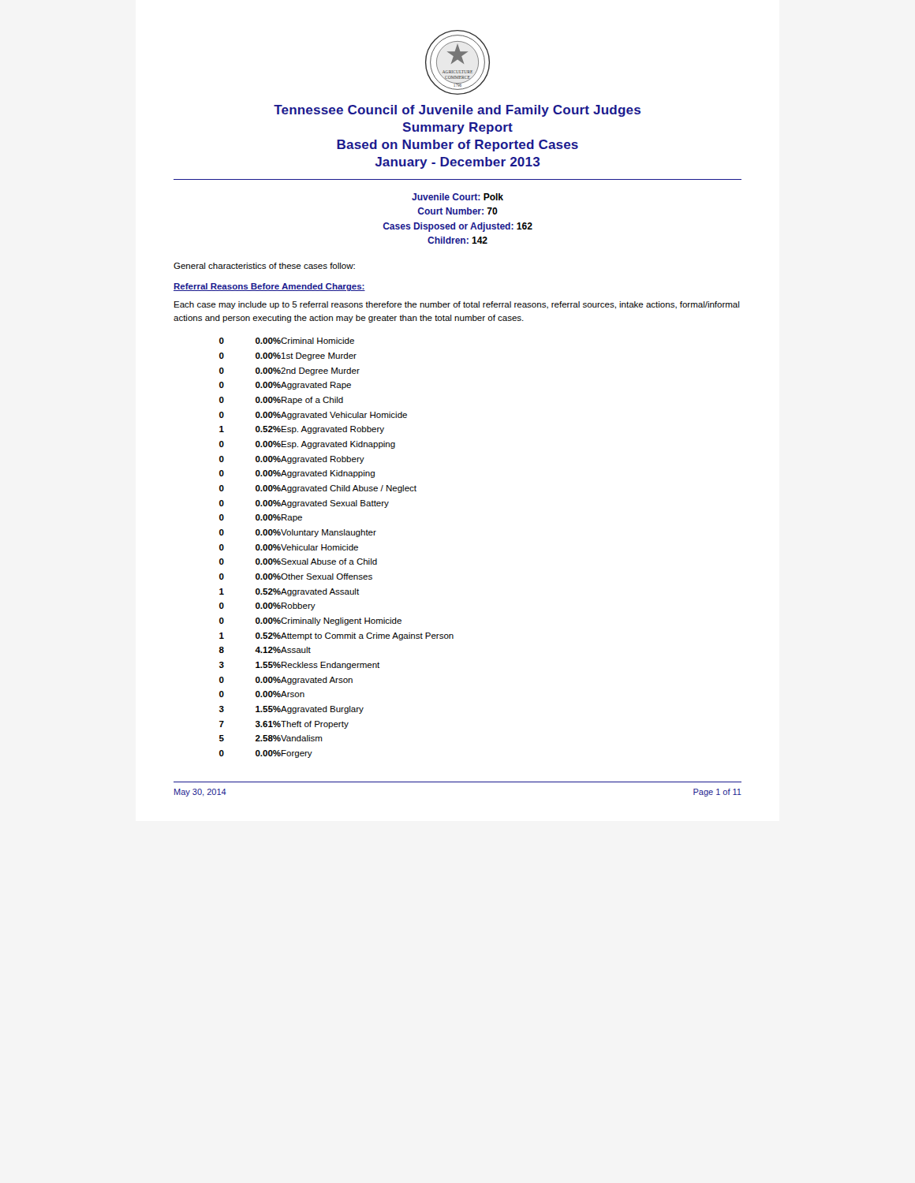AGRICULTURE COMMERCE 1796
Tennessee Council of Juvenile and Family Court Judges
Summary Report
Based on Number of Reported Cases
January - December 2013
Juvenile Court: Polk
Court Number: 70
Cases Disposed or Adjusted: 162
Children: 142
General characteristics of these cases follow:
Referral Reasons Before Amended Charges:
Each case may include up to 5 referral reasons therefore the number of total referral reasons, referral sources, intake actions, formal/informal actions and person executing the action may be greater than the total number of cases.
| 0 | 0.00% | Criminal Homicide |
| 0 | 0.00% | 1st Degree Murder |
| 0 | 0.00% | 2nd Degree Murder |
| 0 | 0.00% | Aggravated Rape |
| 0 | 0.00% | Rape of a Child |
| 0 | 0.00% | Aggravated Vehicular Homicide |
| 1 | 0.52% | Esp. Aggravated Robbery |
| 0 | 0.00% | Esp. Aggravated Kidnapping |
| 0 | 0.00% | Aggravated Robbery |
| 0 | 0.00% | Aggravated Kidnapping |
| 0 | 0.00% | Aggravated Child Abuse / Neglect |
| 0 | 0.00% | Aggravated Sexual Battery |
| 0 | 0.00% | Rape |
| 0 | 0.00% | Voluntary Manslaughter |
| 0 | 0.00% | Vehicular Homicide |
| 0 | 0.00% | Sexual Abuse of a Child |
| 0 | 0.00% | Other Sexual Offenses |
| 1 | 0.52% | Aggravated Assault |
| 0 | 0.00% | Robbery |
| 0 | 0.00% | Criminally Negligent Homicide |
| 1 | 0.52% | Attempt to Commit a Crime Against Person |
| 8 | 4.12% | Assault |
| 3 | 1.55% | Reckless Endangerment |
| 0 | 0.00% | Aggravated Arson |
| 0 | 0.00% | Arson |
| 3 | 1.55% | Aggravated Burglary |
| 7 | 3.61% | Theft of Property |
| 5 | 2.58% | Vandalism |
| 0 | 0.00% | Forgery |
May 30, 2014
Page 1 of 11